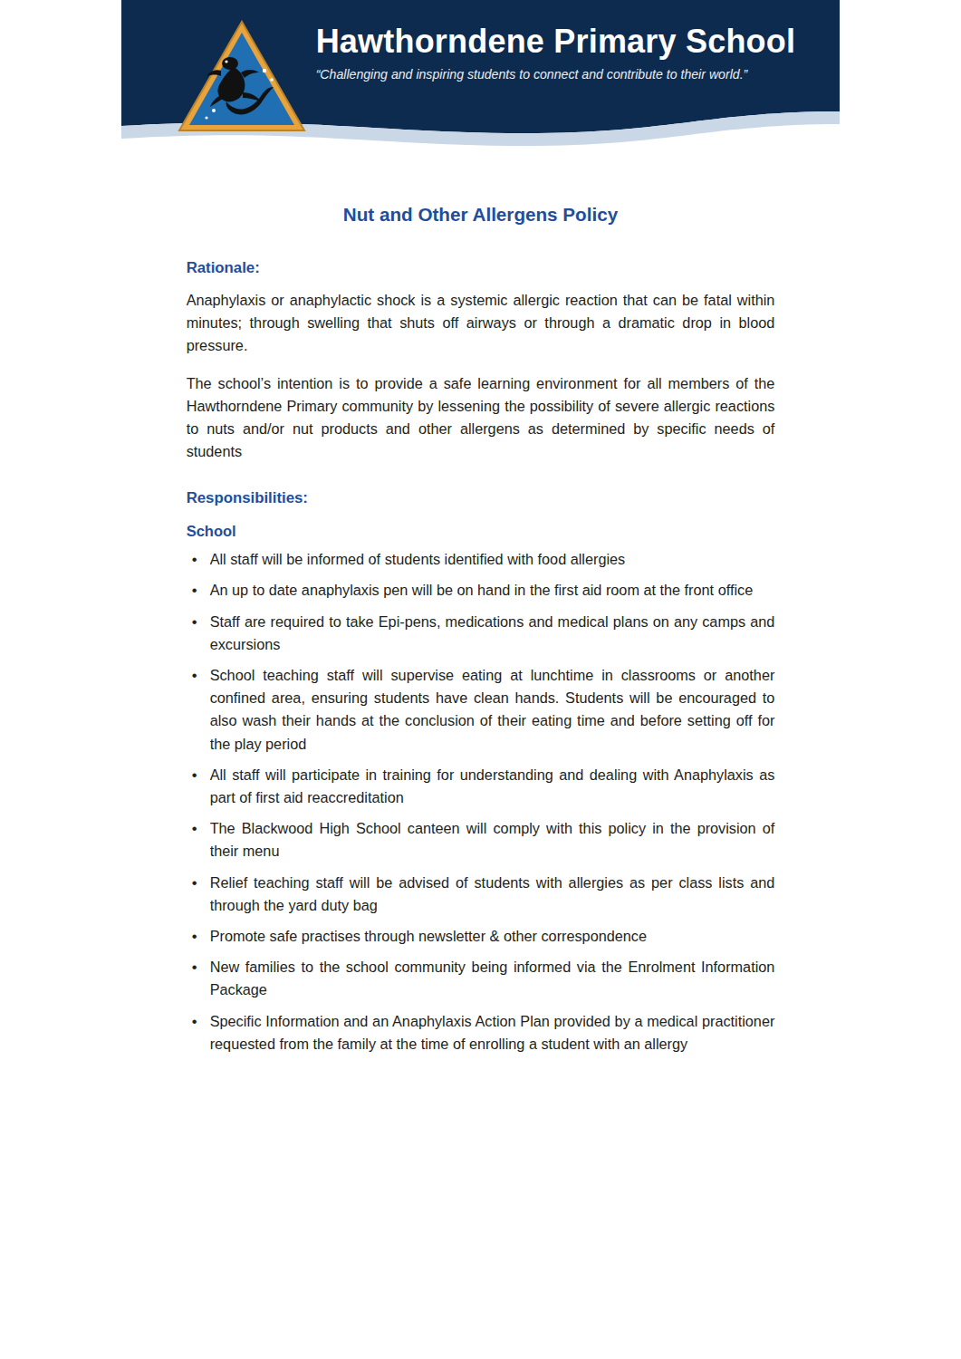Hawthorndene Primary School
“Challenging and inspiring students to connect and contribute to their world.”
Nut and Other Allergens Policy
Rationale:
Anaphylaxis or anaphylactic shock is a systemic allergic reaction that can be fatal within minutes; through swelling that shuts off airways or through a dramatic drop in blood pressure.
The school’s intention is to provide a safe learning environment for all members of the Hawthorndene Primary community by lessening the possibility of severe allergic reactions to nuts and/or nut products and other allergens as determined by specific needs of students
Responsibilities:
School
All staff will be informed of students identified with food allergies
An up to date anaphylaxis pen will be on hand in the first aid room at the front office
Staff are required to take Epi-pens, medications and medical plans on any camps and excursions
School teaching staff will supervise eating at lunchtime in classrooms or another confined area, ensuring students have clean hands. Students will be encouraged to also wash their hands at the conclusion of their eating time and before setting off for the play period
All staff will participate in training for understanding and dealing with Anaphylaxis as part of first aid reaccreditation
The Blackwood High School canteen will comply with this policy in the provision of their menu
Relief teaching staff will be advised of students with allergies as per class lists and through the yard duty bag
Promote safe practises through newsletter & other correspondence
New families to the school community being informed via the Enrolment Information Package
Specific Information and an Anaphylaxis Action Plan provided by a medical practitioner requested from the family at the time of enrolling a student with an allergy